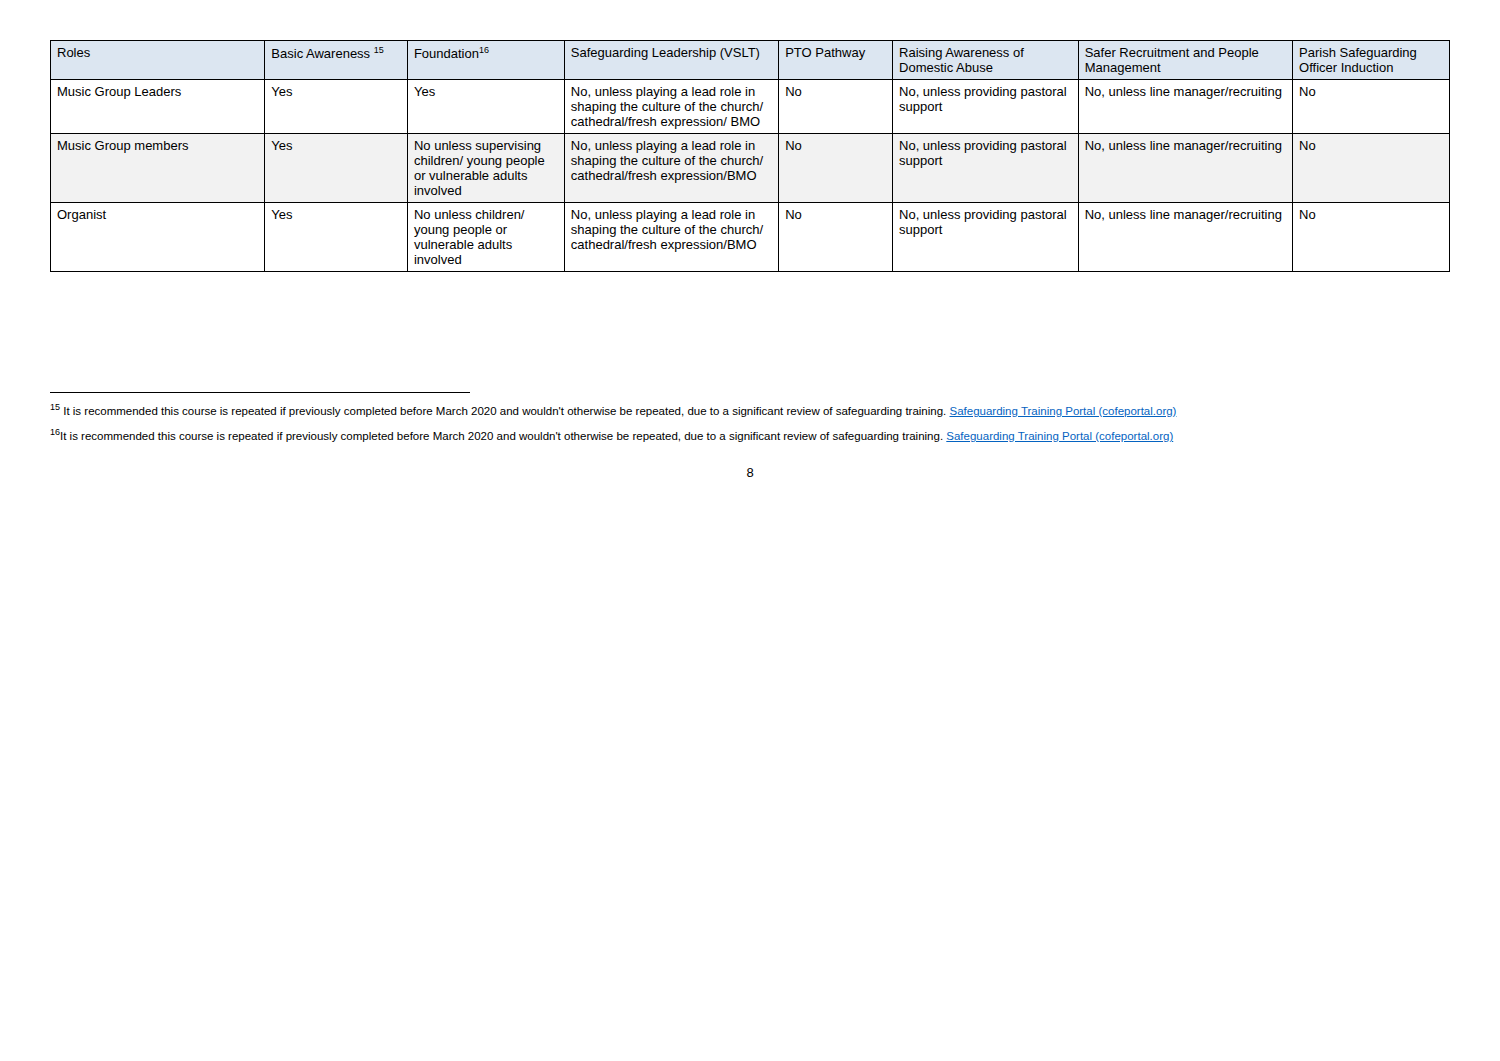| Roles | Basic Awareness 15 | Foundation 16 | Safeguarding Leadership (VSLT) | PTO Pathway | Raising Awareness of Domestic Abuse | Safer Recruitment and People Management | Parish Safeguarding Officer Induction |
| --- | --- | --- | --- | --- | --- | --- | --- |
| Music Group Leaders | Yes | Yes | No, unless playing a lead role in shaping the culture of the church/ cathedral/fresh expression/ BMO | No | No, unless providing pastoral support | No, unless line manager/recruiting | No |
| Music Group members | Yes | No unless supervising children/ young people or vulnerable adults involved | No, unless playing a lead role in shaping the culture of the church/ cathedral/fresh expression/BMO | No | No, unless providing pastoral support | No, unless line manager/recruiting | No |
| Organist | Yes | No unless children/ young people or vulnerable adults involved | No, unless playing a lead role in shaping the culture of the church/ cathedral/fresh expression/BMO | No | No, unless providing pastoral support | No, unless line manager/recruiting | No |
15 It is recommended this course is repeated if previously completed before March 2020 and wouldn't otherwise be repeated, due to a significant review of safeguarding training. Safeguarding Training Portal (cofeportal.org)
16It is recommended this course is repeated if previously completed before March 2020 and wouldn't otherwise be repeated, due to a significant review of safeguarding training. Safeguarding Training Portal (cofeportal.org)
8